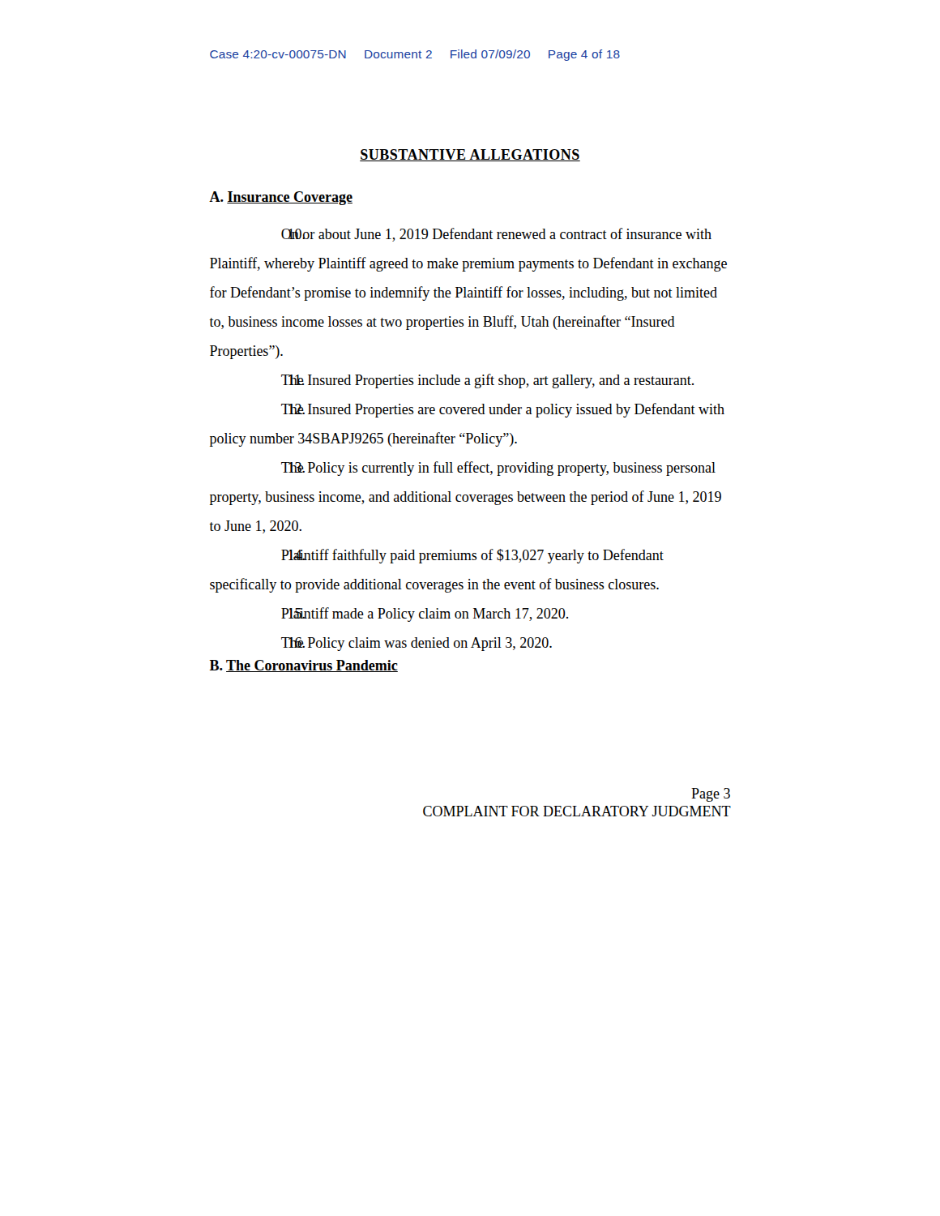Case 4:20-cv-00075-DN Document 2 Filed 07/09/20 Page 4 of 18
SUBSTANTIVE ALLEGATIONS
A. Insurance Coverage
10. On or about June 1, 2019 Defendant renewed a contract of insurance with Plaintiff, whereby Plaintiff agreed to make premium payments to Defendant in exchange for Defendant’s promise to indemnify the Plaintiff for losses, including, but not limited to, business income losses at two properties in Bluff, Utah (hereinafter “Insured Properties”).
11. The Insured Properties include a gift shop, art gallery, and a restaurant.
12. The Insured Properties are covered under a policy issued by Defendant with policy number 34SBAPJ9265 (hereinafter “Policy”).
13. The Policy is currently in full effect, providing property, business personal property, business income, and additional coverages between the period of June 1, 2019 to June 1, 2020.
14. Plaintiff faithfully paid premiums of $13,027 yearly to Defendant specifically to provide additional coverages in the event of business closures.
15. Plaintiff made a Policy claim on March 17, 2020.
16. The Policy claim was denied on April 3, 2020.
B. The Coronavirus Pandemic
Page 3 COMPLAINT FOR DECLARATORY JUDGMENT